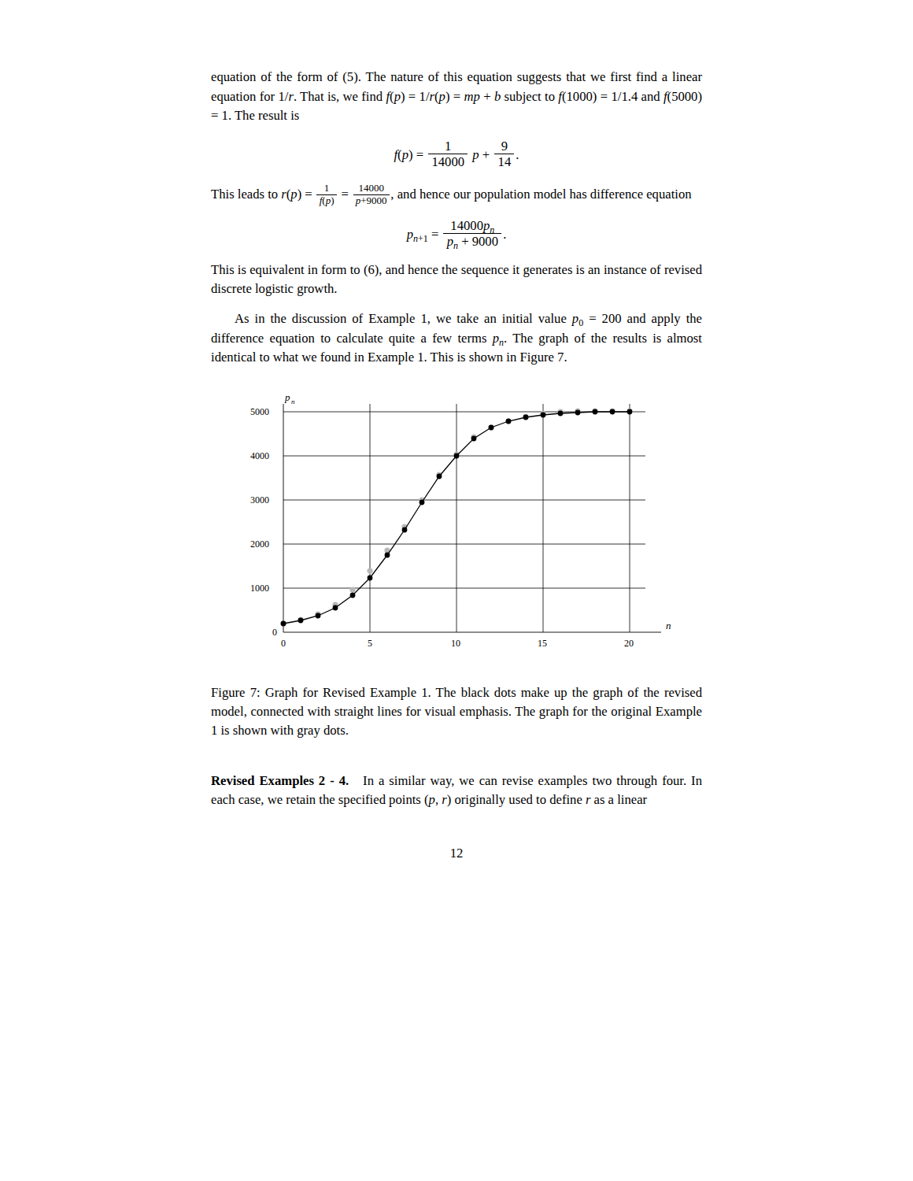equation of the form of (5). The nature of this equation suggests that we first find a linear equation for 1/r. That is, we find f(p) = 1/r(p) = mp + b subject to f(1000) = 1/1.4 and f(5000) = 1. The result is
f(p) = 114000 p + 914.
This leads to r(p) = 1 f(p) = 14000 p+9000, and hence our population model has difference equation
pn+1 = 14000pn pn + 9000.
This is equivalent in form to (6), and hence the sequence it generates is an instance of revised discrete logistic growth.
As in the discussion of Example 1, we take an initial value p0 = 200 and apply the difference equation to calculate quite a few terms pn. The graph of the results is almost identical to what we found in Example 1. This is shown in Figure 7.
p n 5000 4000 3000 2000 1000 0 0 5 10 15 20 n
Figure 7: Graph for Revised Example 1. The black dots make up the graph of the revised model, connected with straight lines for visual emphasis. The graph for the original Example 1 is shown with gray dots.
Revised Examples 2 - 4. In a similar way, we can revise examples two through four. In each case, we retain the specified points (p, r) originally used to define r as a linear
12